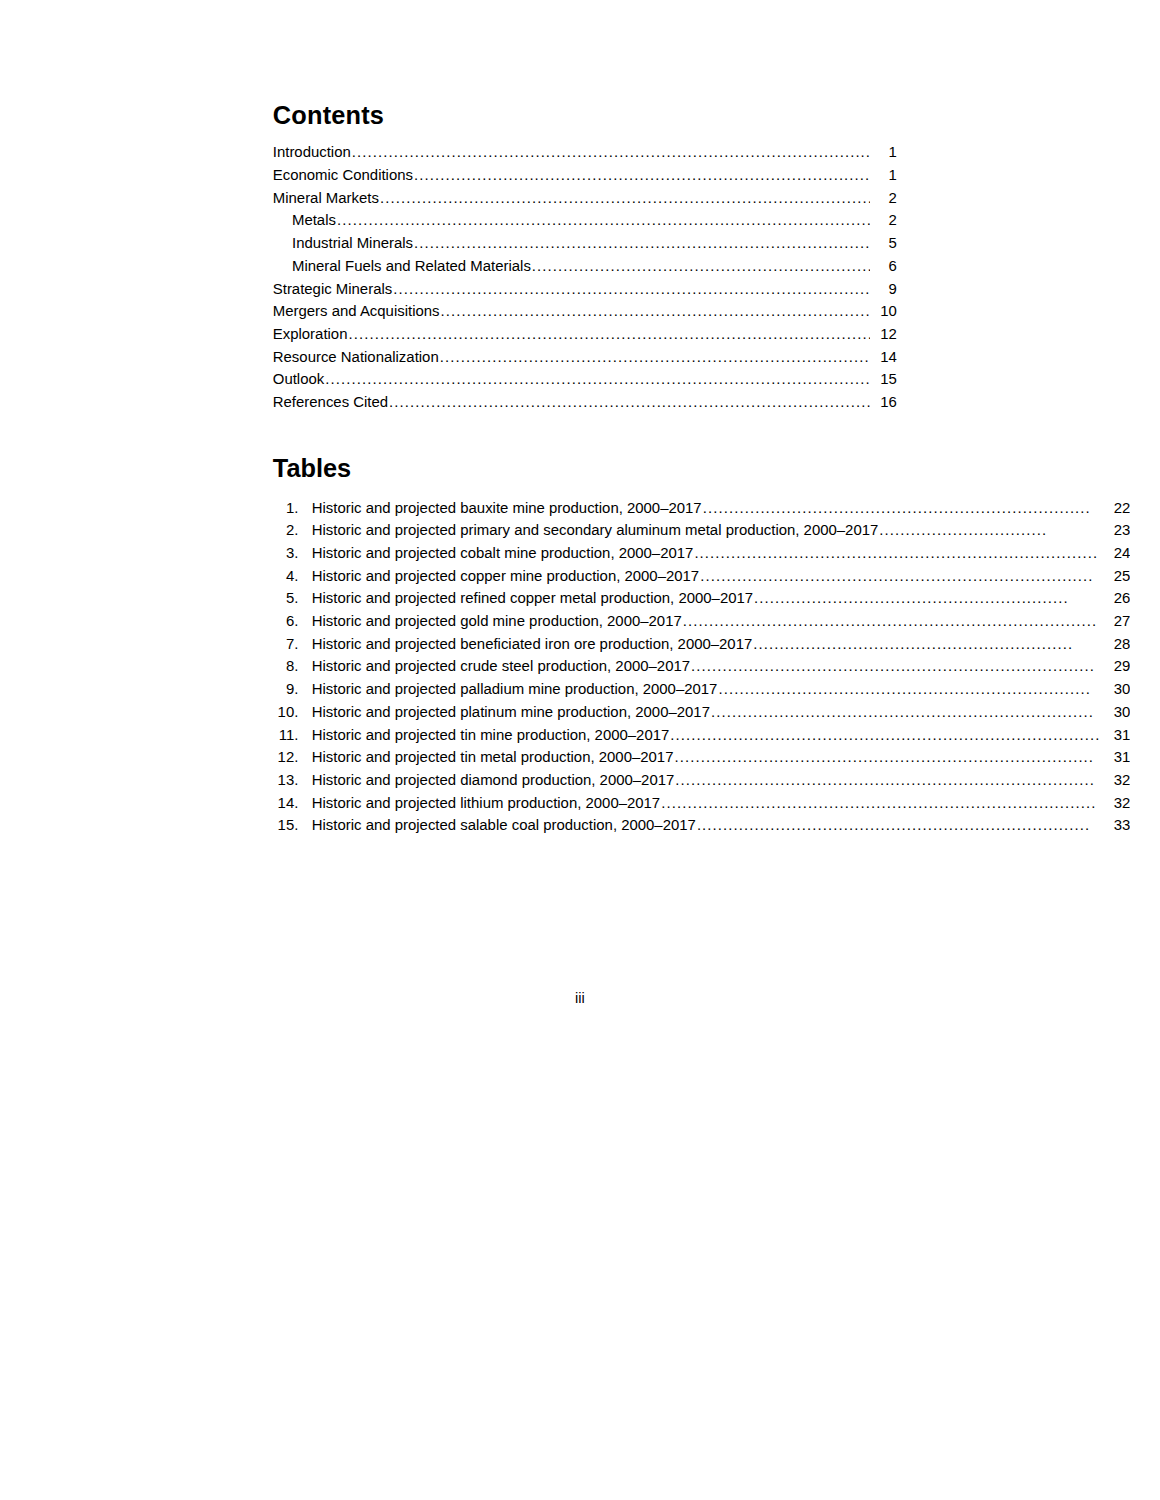Contents
Introduction.................................................................................................................................................................. 1
Economic Conditions................................................................................................................................. 1
Mineral Markets....................................................................................................................................... 2
Metals................................................................................................................................................. 2
Industrial Minerals............................................................................................................................. 5
Mineral Fuels and Related Materials............................................................................................. 6
Strategic Minerals................................................................................................................................... 9
Mergers and Acquisitions......................................................................................................................... 10
Exploration................................................................................................................................................. 12
Resource Nationalization.............................................................................................................................. 14
Outlook..................................................................................................................................................... 15
References Cited....................................................................................................................................... 16
Tables
| 1. | Historic and projected bauxite mine production, 2000–2017 .......................................................................... 22 |
| 2. | Historic and projected primary and secondary aluminum metal production, 2000–2017 ................................ 23 |
| 3. | Historic and projected cobalt mine production, 2000–2017 ............................................................................. 24 |
| 4. | Historic and projected copper mine production, 2000–2017 ........................................................................... 25 |
| 5. | Historic and projected refined copper metal production, 2000–2017 ............................................................ 26 |
| 6. | Historic and projected gold mine production, 2000–2017 ............................................................................... 27 |
| 7. | Historic and projected beneficiated iron ore production, 2000–2017 ............................................................. 28 |
| 8. | Historic and projected crude steel production, 2000–2017 ............................................................................. 29 |
| 9. | Historic and projected palladium mine production, 2000–2017 ....................................................................... 30 |
| 10. | Historic and projected platinum mine production, 2000–2017 ......................................................................... 30 |
| 11. | Historic and projected tin mine production, 2000–2017 .................................................................................. 31 |
| 12. | Historic and projected tin metal production, 2000–2017 ................................................................................ 31 |
| 13. | Historic and projected diamond production, 2000–2017 ................................................................................ 32 |
| 14. | Historic and projected lithium production, 2000–2017 ................................................................................... 32 |
| 15. | Historic and projected salable coal production, 2000–2017 ........................................................................... 33 |
iii